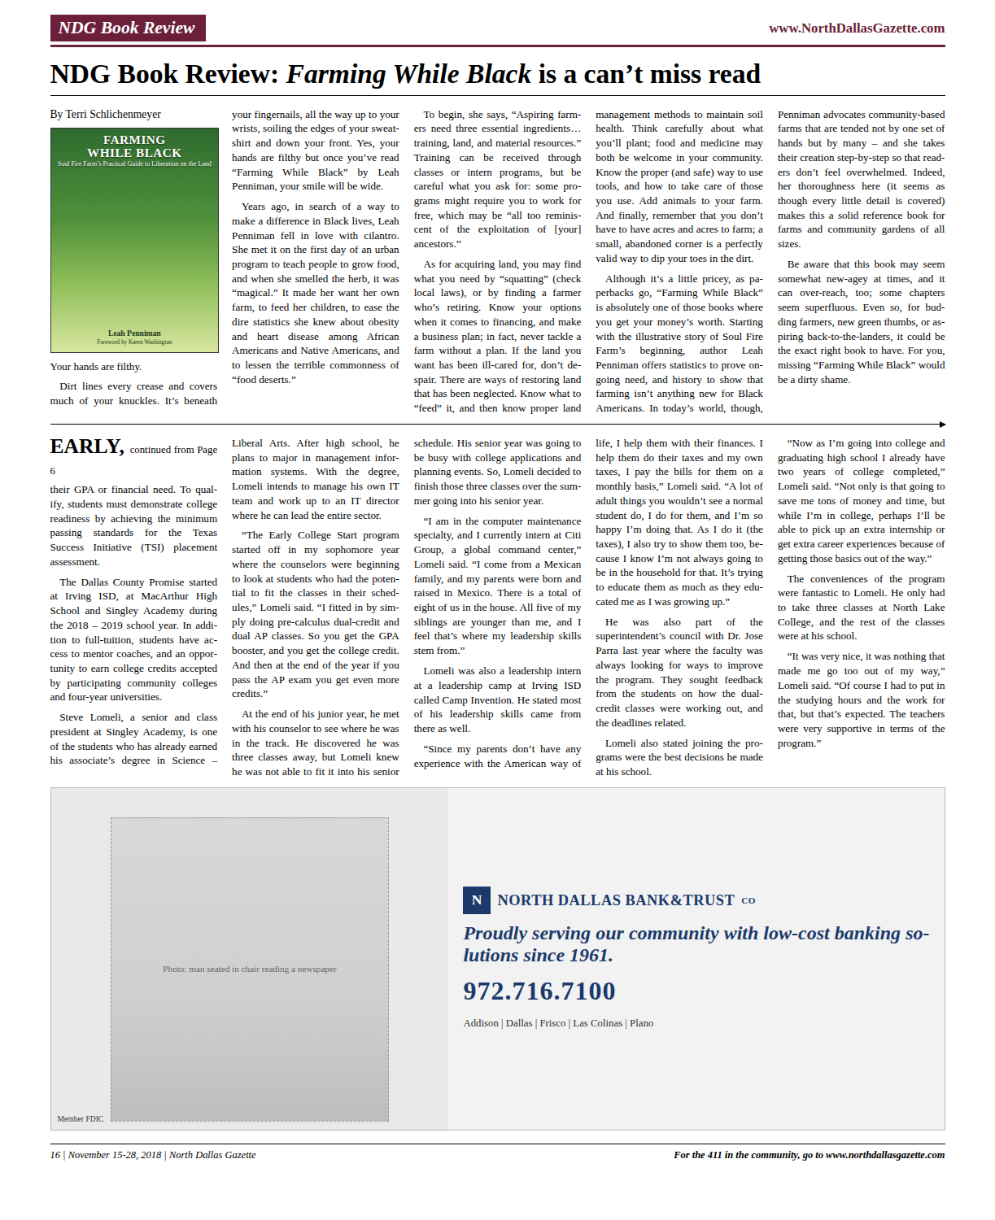NDG Book Review
www.NorthDallasGazette.com
NDG Book Review: Farming While Black is a can’t miss read
By Terri Schlichenmeyer
FARMING
WHILE BLACK
Soul Fire Farm’s Practical Guide to Liberation on the Land
Leah PennimanForeword by Karen Washington
Your hands are filthy.
Dirt lines every crease and covers much of your knuckles. It’s beneath your fingernails, all the way up to your wrists, soiling the edges of your sweatshirt and down your front. Yes, your hands are filthy but once you’ve read “Farming While Black” by Leah Penniman, your smile will be wide.
Years ago, in search of a way to make a difference in Black lives, Leah Penniman fell in love with cilantro. She met it on the first day of an urban program to teach people to grow food, and when she smelled the herb, it was “magical.” It made her want her own farm, to feed her children, to ease the dire statistics she knew about obesity and heart disease among African Americans and Native Americans, and to lessen the terrible commonness of “food deserts.”
To begin, she says, “Aspiring farmers need three essential ingredients… training, land, and material resources.” Training can be received through classes or intern programs, but be careful what you ask for: some programs might require you to work for free, which may be “all too reminiscent of the exploitation of [your] ancestors.”
As for acquiring land, you may find what you need by “squatting” (check local laws), or by finding a farmer who’s retiring. Know your options when it comes to financing, and make a business plan; in fact, never tackle a farm without a plan. If the land you want has been ill-cared for, don’t despair. There are ways of restoring land that has been neglected. Know what to “feed” it, and then know proper land management methods to maintain soil health. Think carefully about what you’ll plant; food and medicine may both be welcome in your community. Know the proper (and safe) way to use tools, and how to take care of those you use. Add animals to your farm. And finally, remember that you don’t have to have acres and acres to farm; a small, abandoned corner is a perfectly valid way to dip your toes in the dirt.
Although it’s a little pricey, as paperbacks go, “Farming While Black” is absolutely one of those books where you get your money’s worth. Starting with the illustrative story of Soul Fire Farm’s beginning, author Leah Penniman offers statistics to prove on-going need, and history to show that farming isn’t anything new for Black Americans. In today’s world, though, Penniman advocates community-based farms that are tended not by one set of hands but by many – and she takes their creation step-by-step so that readers don’t feel overwhelmed. Indeed, her thoroughness here (it seems as though every little detail is covered) makes this a solid reference book for farms and community gardens of all sizes.
Be aware that this book may seem somewhat new-agey at times, and it can over-reach, too; some chapters seem superfluous. Even so, for budding farmers, new green thumbs, or aspiring back-to-the-landers, it could be the exact right book to have. For you, missing “Farming While Black” would be a dirty shame.
EARLY, continued from Page 6
their GPA or financial need. To qualify, students must demonstrate college readiness by achieving the minimum passing standards for the Texas Success Initiative (TSI) placement assessment.
The Dallas County Promise started at Irving ISD, at MacArthur High School and Singley Academy during the 2018 – 2019 school year. In addition to full-tuition, students have access to mentor coaches, and an opportunity to earn college credits accepted by participating community colleges and four-year universities.
Steve Lomeli, a senior and class president at Singley Academy, is one of the students who has already earned his associate’s degree in Science – Liberal Arts. After high school, he plans to major in management information systems. With the degree, Lomeli intends to manage his own IT team and work up to an IT director where he can lead the entire sector.
“The Early College Start program started off in my sophomore year where the counselors were beginning to look at students who had the potential to fit the classes in their schedules,” Lomeli said. “I fitted in by simply doing pre-calculus dual-credit and dual AP classes. So you get the GPA booster, and you get the college credit. And then at the end of the year if you pass the AP exam you get even more credits.”
At the end of his junior year, he met with his counselor to see where he was in the track. He discovered he was three classes away, but Lomeli knew he was not able to fit it into his senior schedule. His senior year was going to be busy with college applications and planning events. So, Lomeli decided to finish those three classes over the summer going into his senior year.
“I am in the computer maintenance specialty, and I currently intern at Citi Group, a global command center,” Lomeli said. “I come from a Mexican family, and my parents were born and raised in Mexico. There is a total of eight of us in the house. All five of my siblings are younger than me, and I feel that’s where my leadership skills stem from.”
Lomeli was also a leadership intern at a leadership camp at Irving ISD called Camp Invention. He stated most of his leadership skills came from there as well.
“Since my parents don’t have any experience with the American way of life, I help them with their finances. I help them do their taxes and my own taxes, I pay the bills for them on a monthly basis,” Lomeli said. “A lot of adult things you wouldn’t see a normal student do, I do for them, and I’m so happy I’m doing that. As I do it (the taxes), I also try to show them too, because I know I’m not always going to be in the household for that. It’s trying to educate them as much as they educated me as I was growing up.”
He was also part of the superintendent’s council with Dr. Jose Parra last year where the faculty was always looking for ways to improve the program. They sought feedback from the students on how the dual-credit classes were working out, and the deadlines related.
Lomeli also stated joining the programs were the best decisions he made at his school.
“Now as I’m going into college and graduating high school I already have two years of college completed,” Lomeli said. “Not only is that going to save me tons of money and time, but while I’m in college, perhaps I’ll be able to pick up an extra internship or get extra career experiences because of getting those basics out of the way.”
The conveniences of the program were fantastic to Lomeli. He only had to take three classes at North Lake College, and the rest of the classes were at his school.
“It was very nice, it was nothing that made me go too out of my way,” Lomeli said. “Of course I had to put in the studying hours and the work for that, but that’s expected. The teachers were very supportive in terms of the program.”
Photo: man seated in chair reading a newspaper
Member FDIC
N NORTH DALLAS BANK&TRUST CO
Proudly serving our community with low-cost banking solutions since 1961.
972.716.7100
Addison | Dallas | Frisco | Las Colinas | Plano
16 | November 15-28, 2018 | North Dallas Gazette
For the 411 in the community, go to www.northdallasgazette.com